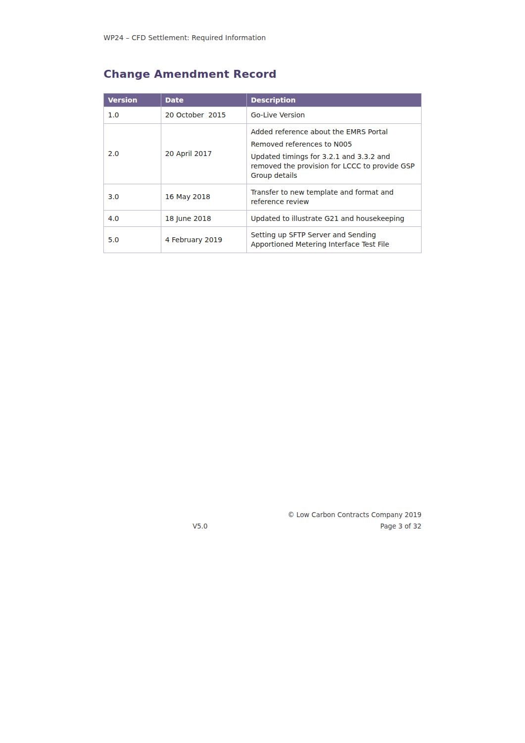WP24 – CFD Settlement: Required Information
Change Amendment Record
| Version | Date | Description |
| --- | --- | --- |
| 1.0 | 20 October 2015 | Go-Live Version |
| 2.0 | 20 April 2017 | Added reference about the EMRS Portal Removed references to N005 Updated timings for 3.2.1 and 3.3.2 and removed the provision for LCCC to provide GSP Group details |
| 3.0 | 16 May 2018 | Transfer to new template and format and reference review |
| 4.0 | 18 June 2018 | Updated to illustrate G21 and housekeeping |
| 5.0 | 4 February 2019 | Setting up SFTP Server and Sending Apportioned Metering Interface Test File |
© Low Carbon Contracts Company 2019
V5.0 Page 3 of 32